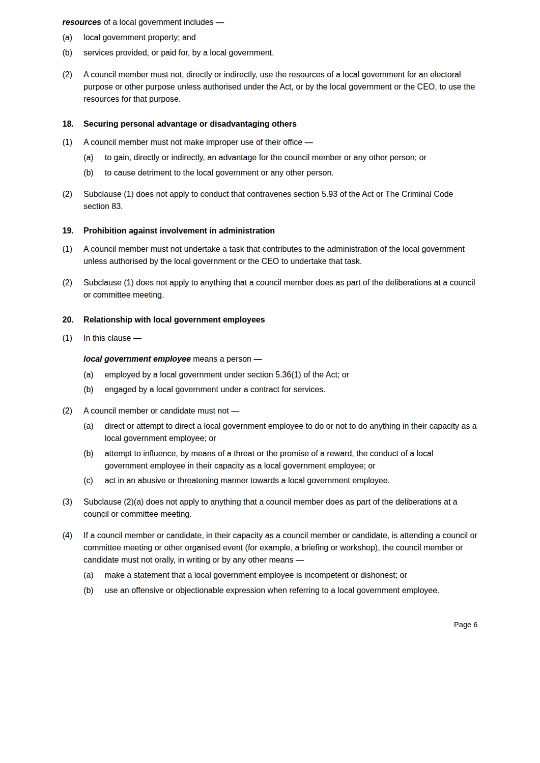resources of a local government includes —
(a) local government property; and
(b) services provided, or paid for, by a local government.
(2) A council member must not, directly or indirectly, use the resources of a local government for an electoral purpose or other purpose unless authorised under the Act, or by the local government or the CEO, to use the resources for that purpose.
18. Securing personal advantage or disadvantaging others
(1) A council member must not make improper use of their office —
(a) to gain, directly or indirectly, an advantage for the council member or any other person; or
(b) to cause detriment to the local government or any other person.
(2) Subclause (1) does not apply to conduct that contravenes section 5.93 of the Act or The Criminal Code section 83.
19. Prohibition against involvement in administration
(1) A council member must not undertake a task that contributes to the administration of the local government unless authorised by the local government or the CEO to undertake that task.
(2) Subclause (1) does not apply to anything that a council member does as part of the deliberations at a council or committee meeting.
20. Relationship with local government employees
(1) In this clause —
local government employee means a person —
(a) employed by a local government under section 5.36(1) of the Act; or
(b) engaged by a local government under a contract for services.
(2) A council member or candidate must not —
(a) direct or attempt to direct a local government employee to do or not to do anything in their capacity as a local government employee; or
(b) attempt to influence, by means of a threat or the promise of a reward, the conduct of a local government employee in their capacity as a local government employee; or
(c) act in an abusive or threatening manner towards a local government employee.
(3) Subclause (2)(a) does not apply to anything that a council member does as part of the deliberations at a council or committee meeting.
(4) If a council member or candidate, in their capacity as a council member or candidate, is attending a council or committee meeting or other organised event (for example, a briefing or workshop), the council member or candidate must not orally, in writing or by any other means —
(a) make a statement that a local government employee is incompetent or dishonest; or
(b) use an offensive or objectionable expression when referring to a local government employee.
Page 6